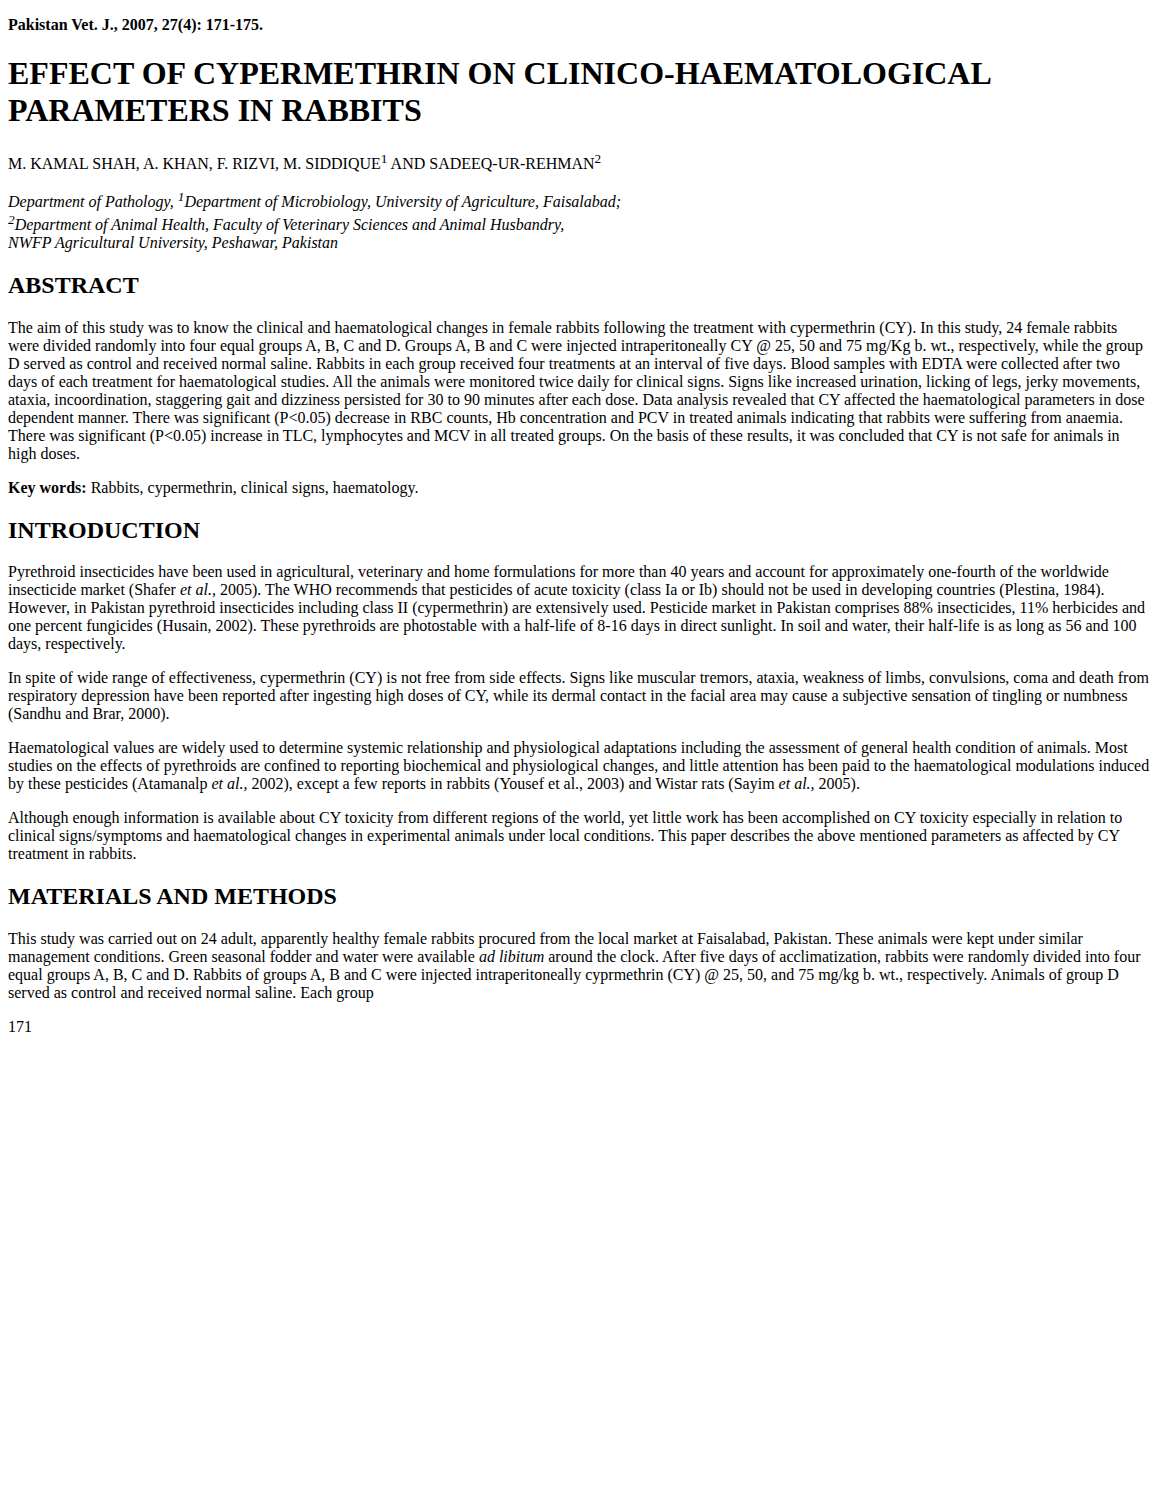Pakistan Vet. J., 2007, 27(4): 171-175.
EFFECT OF CYPERMETHRIN ON CLINICO-HAEMATOLOGICAL PARAMETERS IN RABBITS
M. KAMAL SHAH, A. KHAN, F. RIZVI, M. SIDDIQUE1 AND SADEEQ-UR-REHMAN2
Department of Pathology, 1Department of Microbiology, University of Agriculture, Faisalabad;
2Department of Animal Health, Faculty of Veterinary Sciences and Animal Husbandry,
NWFP Agricultural University, Peshawar, Pakistan
ABSTRACT
The aim of this study was to know the clinical and haematological changes in female rabbits following the treatment with cypermethrin (CY). In this study, 24 female rabbits were divided randomly into four equal groups A, B, C and D. Groups A, B and C were injected intraperitoneally CY @ 25, 50 and 75 mg/Kg b. wt., respectively, while the group D served as control and received normal saline. Rabbits in each group received four treatments at an interval of five days. Blood samples with EDTA were collected after two days of each treatment for haematological studies. All the animals were monitored twice daily for clinical signs. Signs like increased urination, licking of legs, jerky movements, ataxia, incoordination, staggering gait and dizziness persisted for 30 to 90 minutes after each dose. Data analysis revealed that CY affected the haematological parameters in dose dependent manner. There was significant (P<0.05) decrease in RBC counts, Hb concentration and PCV in treated animals indicating that rabbits were suffering from anaemia. There was significant (P<0.05) increase in TLC, lymphocytes and MCV in all treated groups. On the basis of these results, it was concluded that CY is not safe for animals in high doses.
Key words: Rabbits, cypermethrin, clinical signs, haematology.
INTRODUCTION
Pyrethroid insecticides have been used in agricultural, veterinary and home formulations for more than 40 years and account for approximately one-fourth of the worldwide insecticide market (Shafer et al., 2005). The WHO recommends that pesticides of acute toxicity (class Ia or Ib) should not be used in developing countries (Plestina, 1984). However, in Pakistan pyrethroid insecticides including class II (cypermethrin) are extensively used. Pesticide market in Pakistan comprises 88% insecticides, 11% herbicides and one percent fungicides (Husain, 2002). These pyrethroids are photostable with a half-life of 8-16 days in direct sunlight. In soil and water, their half-life is as long as 56 and 100 days, respectively.
In spite of wide range of effectiveness, cypermethrin (CY) is not free from side effects. Signs like muscular tremors, ataxia, weakness of limbs, convulsions, coma and death from respiratory depression have been reported after ingesting high doses of CY, while its dermal contact in the facial area may cause a subjective sensation of tingling or numbness (Sandhu and Brar, 2000).
Haematological values are widely used to determine systemic relationship and physiological adaptations including the assessment of general health condition of animals. Most studies on the effects of pyrethroids are confined to reporting biochemical and physiological changes, and little attention has been paid to the haematological modulations induced by these pesticides (Atamanalp et al., 2002), except a few reports in rabbits (Yousef et al., 2003) and Wistar rats (Sayim et al., 2005).
Although enough information is available about CY toxicity from different regions of the world, yet little work has been accomplished on CY toxicity especially in relation to clinical signs/symptoms and haematological changes in experimental animals under local conditions. This paper describes the above mentioned parameters as affected by CY treatment in rabbits.
MATERIALS AND METHODS
This study was carried out on 24 adult, apparently healthy female rabbits procured from the local market at Faisalabad, Pakistan. These animals were kept under similar management conditions. Green seasonal fodder and water were available ad libitum around the clock. After five days of acclimatization, rabbits were randomly divided into four equal groups A, B, C and D. Rabbits of groups A, B and C were injected intraperitoneally cyprmethrin (CY) @ 25, 50, and 75 mg/kg b. wt., respectively. Animals of group D served as control and received normal saline. Each group
171